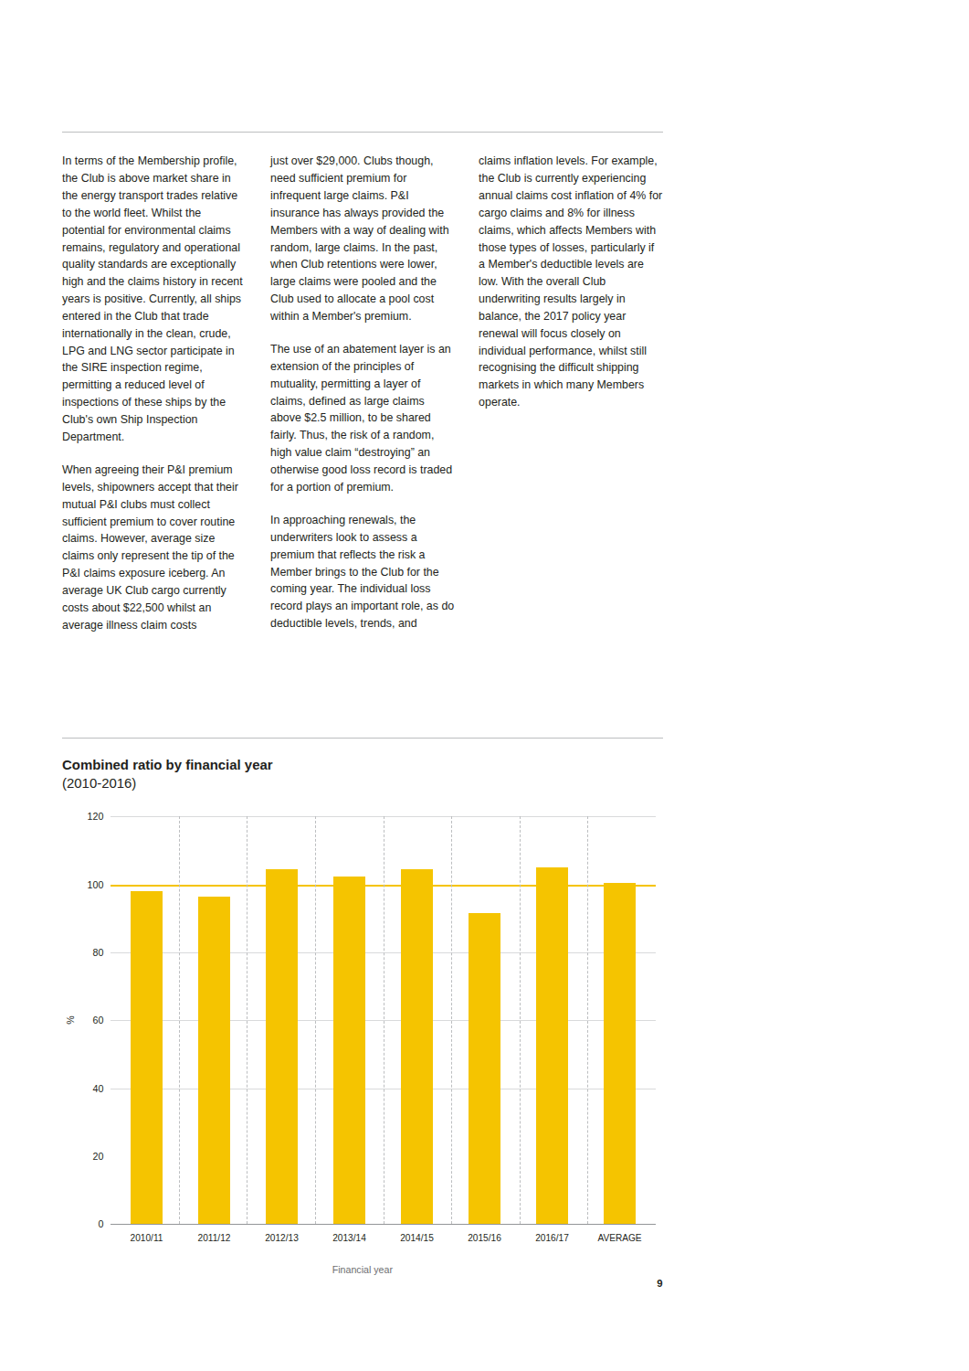In terms of the Membership profile, the Club is above market share in the energy transport trades relative to the world fleet. Whilst the potential for environmental claims remains, regulatory and operational quality standards are exceptionally high and the claims history in recent years is positive. Currently, all ships entered in the Club that trade internationally in the clean, crude, LPG and LNG sector participate in the SIRE inspection regime, permitting a reduced level of inspections of these ships by the Club's own Ship Inspection Department.
When agreeing their P&I premium levels, shipowners accept that their mutual P&I clubs must collect sufficient premium to cover routine claims. However, average size claims only represent the tip of the P&I claims exposure iceberg. An average UK Club cargo currently costs about $22,500 whilst an average illness claim costs
just over $29,000. Clubs though, need sufficient premium for infrequent large claims. P&I insurance has always provided the Members with a way of dealing with random, large claims. In the past, when Club retentions were lower, large claims were pooled and the Club used to allocate a pool cost within a Member's premium.
The use of an abatement layer is an extension of the principles of mutuality, permitting a layer of claims, defined as large claims above $2.5 million, to be shared fairly. Thus, the risk of a random, high value claim “destroying” an otherwise good loss record is traded for a portion of premium.
In approaching renewals, the underwriters look to assess a premium that reflects the risk a Member brings to the Club for the coming year. The individual loss record plays an important role, as do deductible levels, trends, and
claims inflation levels. For example, the Club is currently experiencing annual claims cost inflation of 4% for cargo claims and 8% for illness claims, which affects Members with those types of losses, particularly if a Member's deductible levels are low. With the overall Club underwriting results largely in balance, the 2017 policy year renewal will focus closely on individual performance, whilst still recognising the difficult shipping markets in which many Members operate.
Combined ratio by financial year(2010-2016)
%
120
100
80
60
40
20
0
2010/11
2011/12
2012/13
2013/14
2014/15
2015/16
2016/17
AVERAGE
Financial year
9